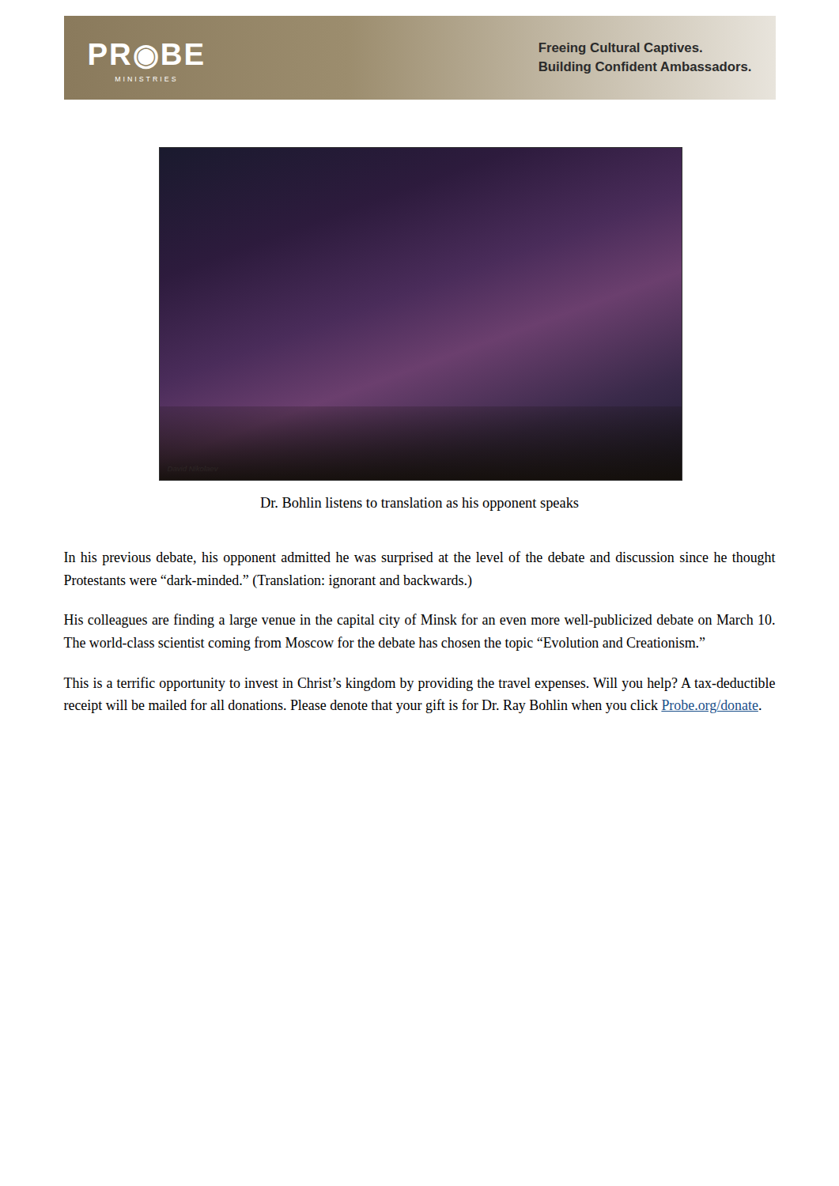PR◉BE MINISTRIES
Freeing Cultural Captives.
Building Confident Ambassadors.
David Nikolaev
Dr. Bohlin listens to translation as his opponent speaks
In his previous debate, his opponent admitted he was surprised at the level of the debate and discussion since he thought Protestants were “dark-minded.” (Translation: ignorant and backwards.)
His colleagues are finding a large venue in the capital city of Minsk for an even more well-publicized debate on March 10. The world-class scientist coming from Moscow for the debate has chosen the topic “Evolution and Creationism.”
This is a terrific opportunity to invest in Christ’s kingdom by providing the travel expenses. Will you help? A tax-deductible receipt will be mailed for all donations. Please denote that your gift is for Dr. Ray Bohlin when you click Probe.org/donate.